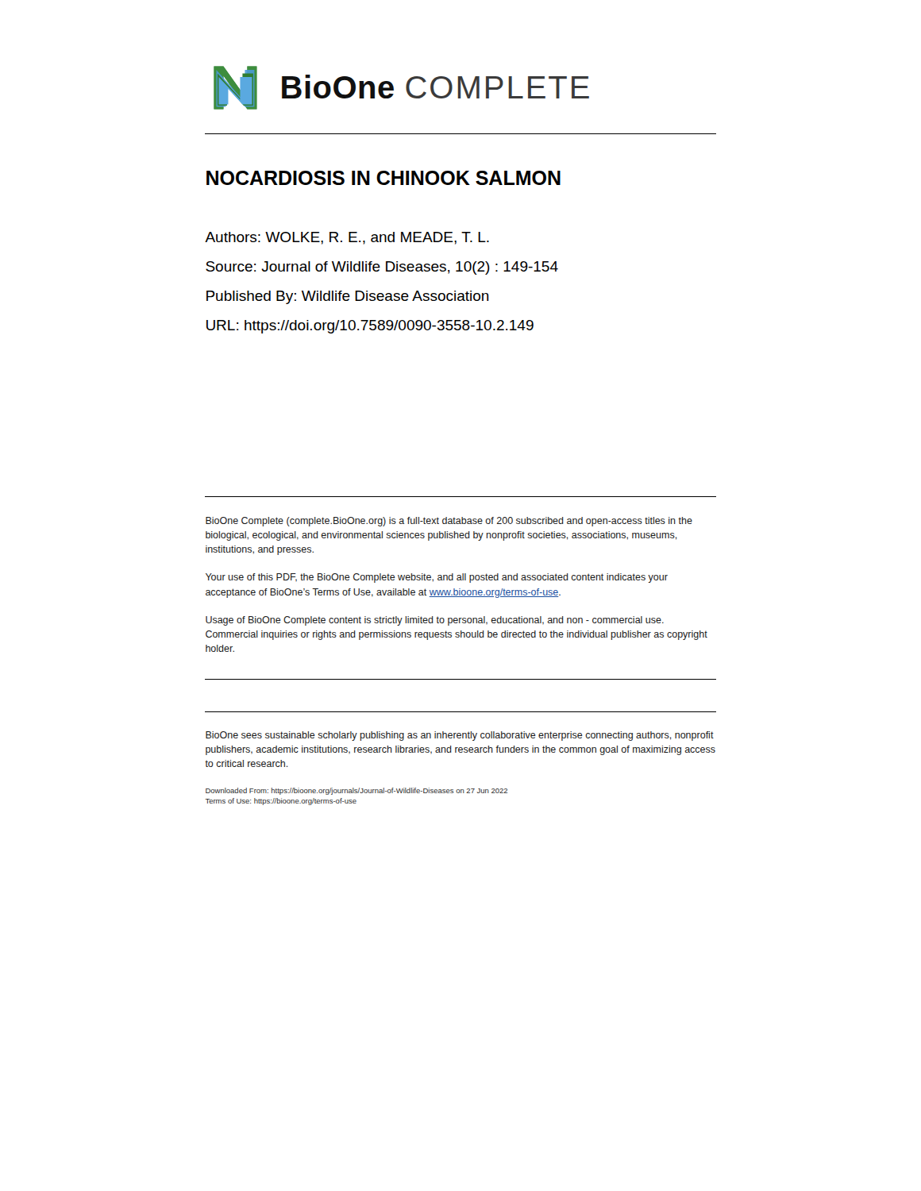Bio One COMPLETE
NOCARDIOSIS IN CHINOOK SALMON
Authors: WOLKE, R. E., and MEADE, T. L.
Source: Journal of Wildlife Diseases, 10(2) : 149-154
Published By: Wildlife Disease Association
URL: https://doi.org/10.7589/0090-3558-10.2.149
BioOne Complete (complete.BioOne.org) is a full-text database of 200 subscribed and open-access titles in the biological, ecological, and environmental sciences published by nonprofit societies, associations, museums, institutions, and presses.
Your use of this PDF, the BioOne Complete website, and all posted and associated content indicates your acceptance of BioOne’s Terms of Use, available at www.bioone.org/terms-of-use.
Usage of BioOne Complete content is strictly limited to personal, educational, and non - commercial use. Commercial inquiries or rights and permissions requests should be directed to the individual publisher as copyright holder.
BioOne sees sustainable scholarly publishing as an inherently collaborative enterprise connecting authors, nonprofit publishers, academic institutions, research libraries, and research funders in the common goal of maximizing access to critical research.
Downloaded From: https://bioone.org/journals/Journal-of-Wildlife-Diseases on 27 Jun 2022
Terms of Use: https://bioone.org/terms-of-use